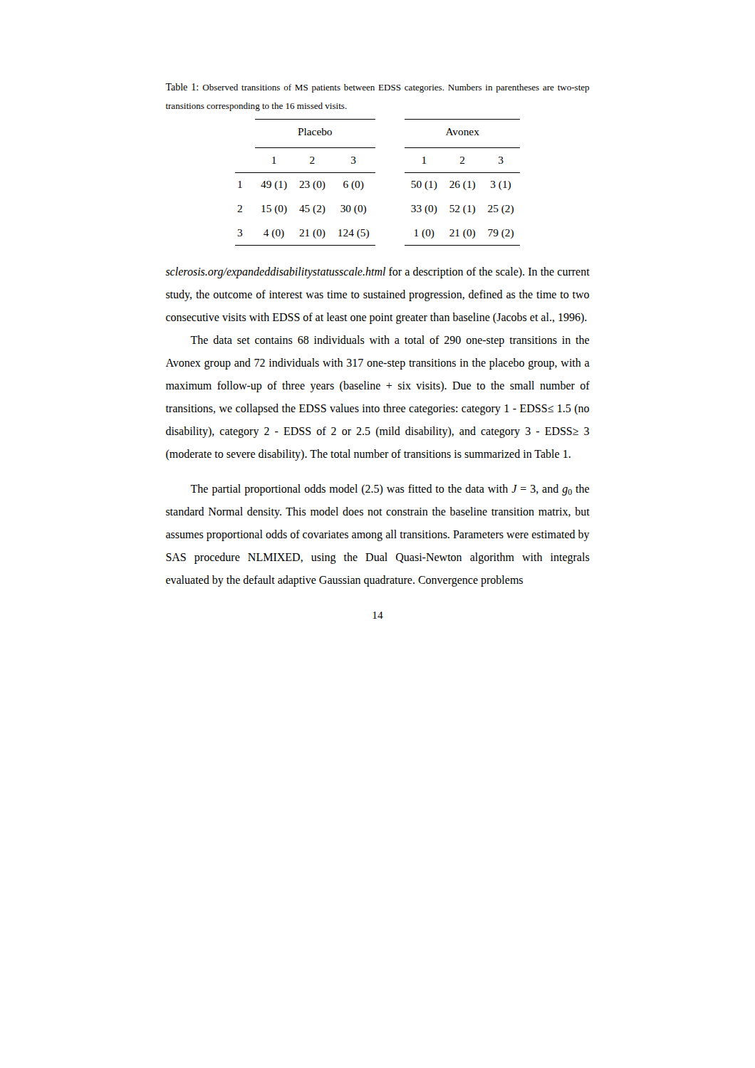Table 1: Observed transitions of MS patients between EDSS categories. Numbers in parentheses are two-step transitions corresponding to the 16 missed visits.
| | Placebo | | Avonex |
| | 1 | 2 | 3 | | 1 | 2 | 3 |
| 1 | 49 (1) | 23 (0) | 6 (0) | | 50 (1) | 26 (1) | 3 (1) |
| 2 | 15 (0) | 45 (2) | 30 (0) | | 33 (0) | 52 (1) | 25 (2) |
| 3 | 4 (0) | 21 (0) | 124 (5) | | 1 (0) | 21 (0) | 79 (2) |
sclerosis.org/expandeddisabilitystatusscale.html for a description of the scale). In the current study, the outcome of interest was time to sustained progression, defined as the time to two consecutive visits with EDSS of at least one point greater than baseline (Jacobs et al., 1996).
The data set contains 68 individuals with a total of 290 one-step transitions in the Avonex group and 72 individuals with 317 one-step transitions in the placebo group, with a maximum follow-up of three years (baseline + six visits). Due to the small number of transitions, we collapsed the EDSS values into three categories: category 1 - EDSS≤ 1.5 (no disability), category 2 - EDSS of 2 or 2.5 (mild disability), and category 3 - EDSS≥ 3 (moderate to severe disability). The total number of transitions is summarized in Table 1.
The partial proportional odds model (2.5) was fitted to the data with J = 3, and g0 the standard Normal density. This model does not constrain the baseline transition matrix, but assumes proportional odds of covariates among all transitions. Parameters were estimated by SAS procedure NLMIXED, using the Dual Quasi-Newton algorithm with integrals evaluated by the default adaptive Gaussian quadrature. Convergence problems
14